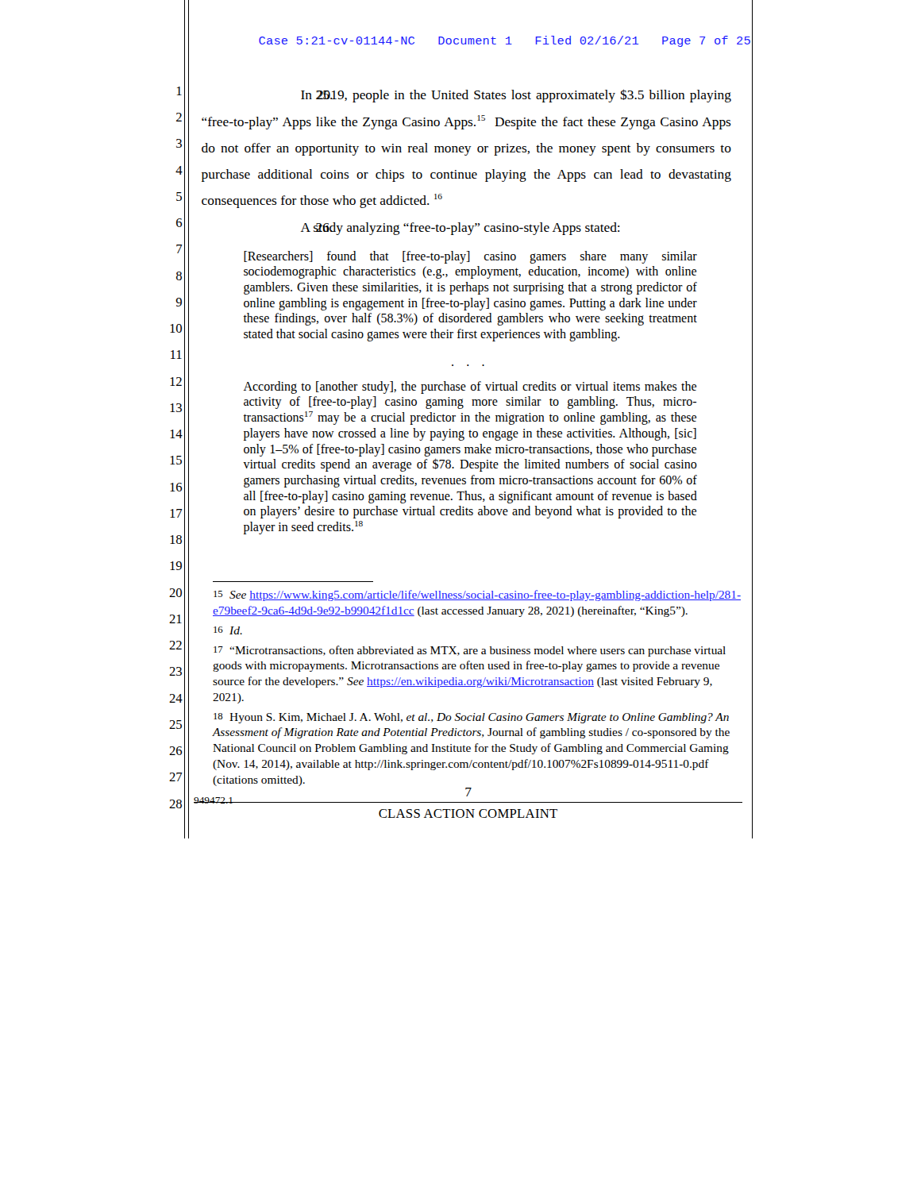Case 5:21-cv-01144-NC Document 1 Filed 02/16/21 Page 7 of 25
1
2
3
4
5
6
7
8
9
10
11
12
13
14
15
16
17
18
19
20
21
22
23
24
25
26
27
28
25. In 2019, people in the United States lost approximately $3.5 billion playing “free-to-play” Apps like the Zynga Casino Apps.15 Despite the fact these Zynga Casino Apps do not offer an opportunity to win real money or prizes, the money spent by consumers to purchase additional coins or chips to continue playing the Apps can lead to devastating consequences for those who get addicted. 16
26. A study analyzing “free-to-play” casino-style Apps stated:
[Researchers] found that [free-to-play] casino gamers share many similar sociodemographic characteristics (e.g., employment, education, income) with online gamblers. Given these similarities, it is perhaps not surprising that a strong predictor of online gambling is engagement in [free-to-play] casino games. Putting a dark line under these findings, over half (58.3%) of disordered gamblers who were seeking treatment stated that social casino games were their first experiences with gambling.
. . .
According to [another study], the purchase of virtual credits or virtual items makes the activity of [free-to-play] casino gaming more similar to gambling. Thus, micro-transactions17 may be a crucial predictor in the migration to online gambling, as these players have now crossed a line by paying to engage in these activities. Although, [sic] only 1–5% of [free-to-play] casino gamers make micro-transactions, those who purchase virtual credits spend an average of $78. Despite the limited numbers of social casino gamers purchasing virtual credits, revenues from micro-transactions account for 60% of all [free-to-play] casino gaming revenue. Thus, a significant amount of revenue is based on players’ desire to purchase virtual credits above and beyond what is provided to the player in seed credits.18
15 See https://www.king5.com/article/life/wellness/social-casino-free-to-play-gambling-addiction-help/281-e79beef2-9ca6-4d9d-9e92-b99042f1d1cc (last accessed January 28, 2021) (hereinafter, “King5”).
16 Id.
17“Microtransactions, often abbreviated as MTX, are a business model where users can purchase virtual goods with micropayments. Microtransactions are often used in free-to-play games to provide a revenue source for the developers.” See https://en.wikipedia.org/wiki/Microtransaction (last visited February 9, 2021).
18 Hyoun S. Kim, Michael J. A. Wohl, et al., Do Social Casino Gamers Migrate to Online Gambling? An Assessment of Migration Rate and Potential Predictors, Journal of gambling studies / co-sponsored by the National Council on Problem Gambling and Institute for the Study of Gambling and Commercial Gaming (Nov. 14, 2014), available at http://link.springer.com/content/pdf/10.1007%2Fs10899-014-9511-0.pdf (citations omitted).
949472.1
7
CLASS ACTION COMPLAINT